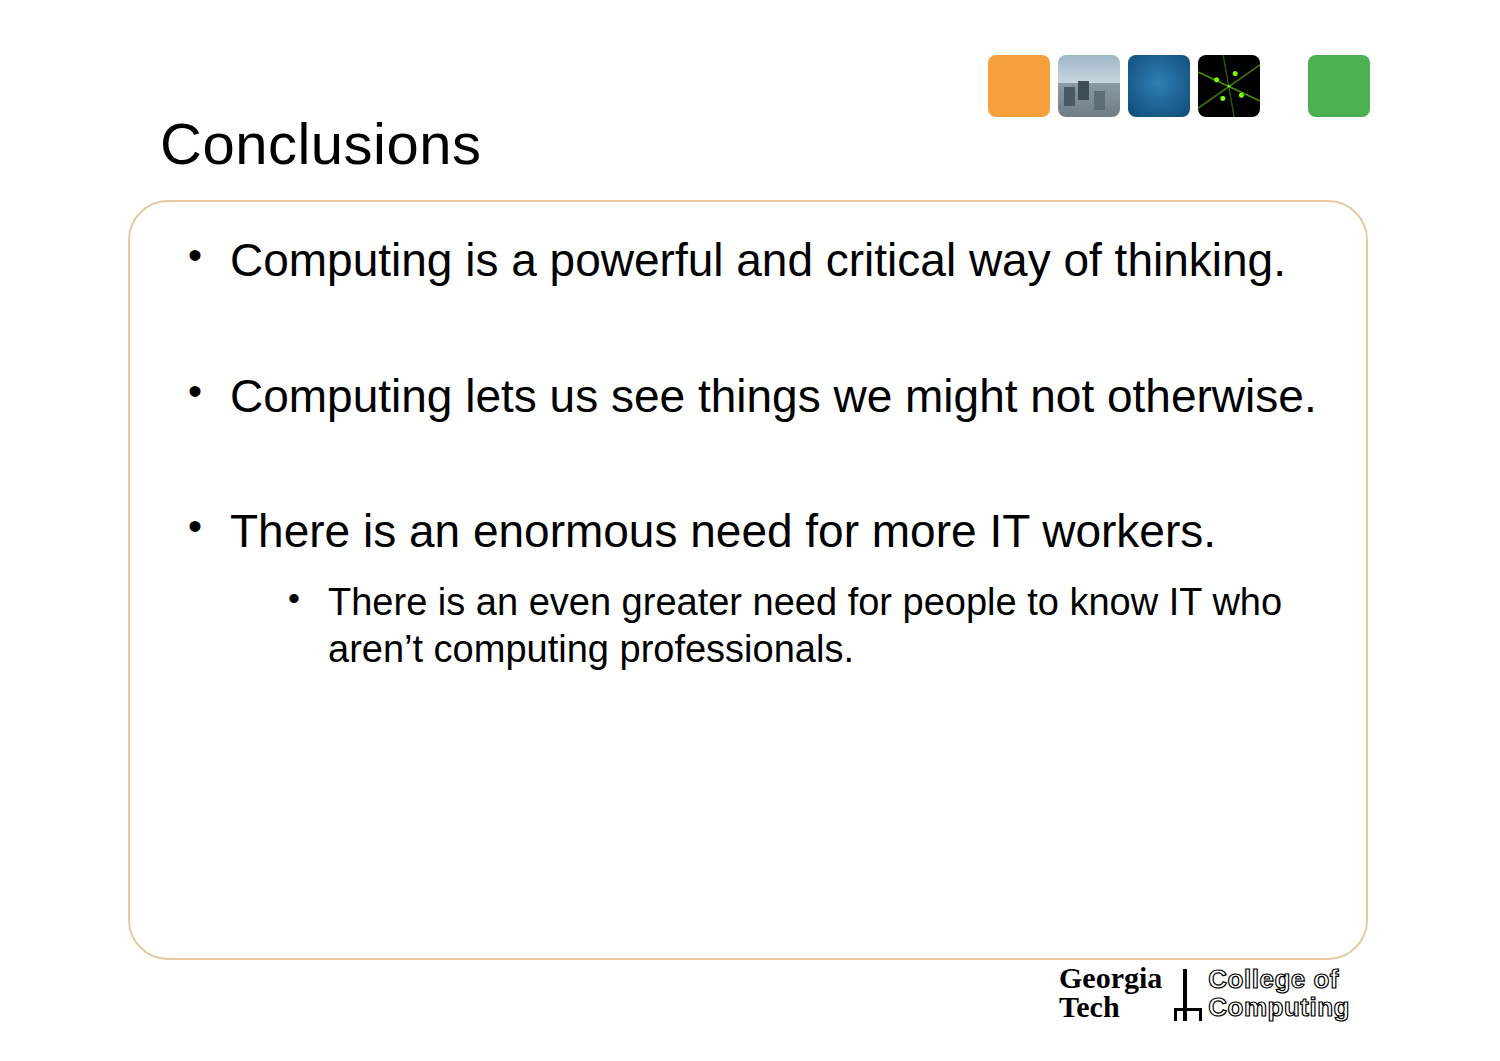Conclusions
Computing is a powerful and critical way of thinking.
Computing lets us see things we might not otherwise.
There is an enormous need for more IT workers.
There is an even greater need for people to know IT who aren’t computing professionals.
Georgia Tech
College of Computing